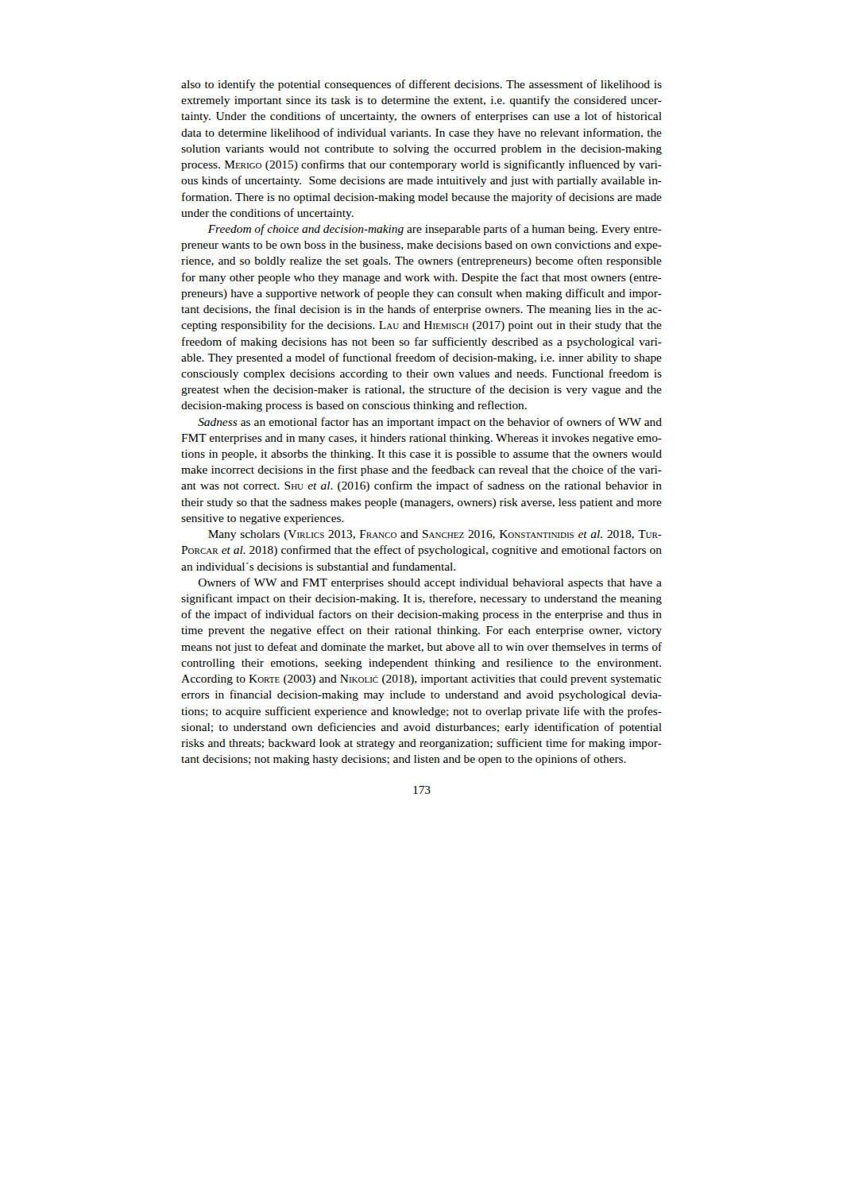also to identify the potential consequences of different decisions. The assessment of likelihood is extremely important since its task is to determine the extent, i.e. quantify the considered uncertainty. Under the conditions of uncertainty, the owners of enterprises can use a lot of historical data to determine likelihood of individual variants. In case they have no relevant information, the solution variants would not contribute to solving the occurred problem in the decision-making process. Merigo (2015) confirms that our contemporary world is significantly influenced by various kinds of uncertainty. Some decisions are made intuitively and just with partially available information. There is no optimal decision-making model because the majority of decisions are made under the conditions of uncertainty.
Freedom of choice and decision-making are inseparable parts of a human being. Every entrepreneur wants to be own boss in the business, make decisions based on own convictions and experience, and so boldly realize the set goals. The owners (entrepreneurs) become often responsible for many other people who they manage and work with. Despite the fact that most owners (entrepreneurs) have a supportive network of people they can consult when making difficult and important decisions, the final decision is in the hands of enterprise owners. The meaning lies in the accepting responsibility for the decisions. Lau and Hiemisch (2017) point out in their study that the freedom of making decisions has not been so far sufficiently described as a psychological variable. They presented a model of functional freedom of decision-making, i.e. inner ability to shape consciously complex decisions according to their own values and needs. Functional freedom is greatest when the decision-maker is rational, the structure of the decision is very vague and the decision-making process is based on conscious thinking and reflection.
Sadness as an emotional factor has an important impact on the behavior of owners of WW and FMT enterprises and in many cases, it hinders rational thinking. Whereas it invokes negative emotions in people, it absorbs the thinking. It this case it is possible to assume that the owners would make incorrect decisions in the first phase and the feedback can reveal that the choice of the variant was not correct. Shu et al. (2016) confirm the impact of sadness on the rational behavior in their study so that the sadness makes people (managers, owners) risk averse, less patient and more sensitive to negative experiences.
Many scholars (Virlics 2013, Franco and Sanchez 2016, Konstantinidis et al. 2018, Tur-Porcar et al. 2018) confirmed that the effect of psychological, cognitive and emotional factors on an individual´s decisions is substantial and fundamental.
Owners of WW and FMT enterprises should accept individual behavioral aspects that have a significant impact on their decision-making. It is, therefore, necessary to understand the meaning of the impact of individual factors on their decision-making process in the enterprise and thus in time prevent the negative effect on their rational thinking. For each enterprise owner, victory means not just to defeat and dominate the market, but above all to win over themselves in terms of controlling their emotions, seeking independent thinking and resilience to the environment. According to Korte (2003) and Nikolić (2018), important activities that could prevent systematic errors in financial decision-making may include to understand and avoid psychological deviations; to acquire sufficient experience and knowledge; not to overlap private life with the professional; to understand own deficiencies and avoid disturbances; early identification of potential risks and threats; backward look at strategy and reorganization; sufficient time for making important decisions; not making hasty decisions; and listen and be open to the opinions of others.
173